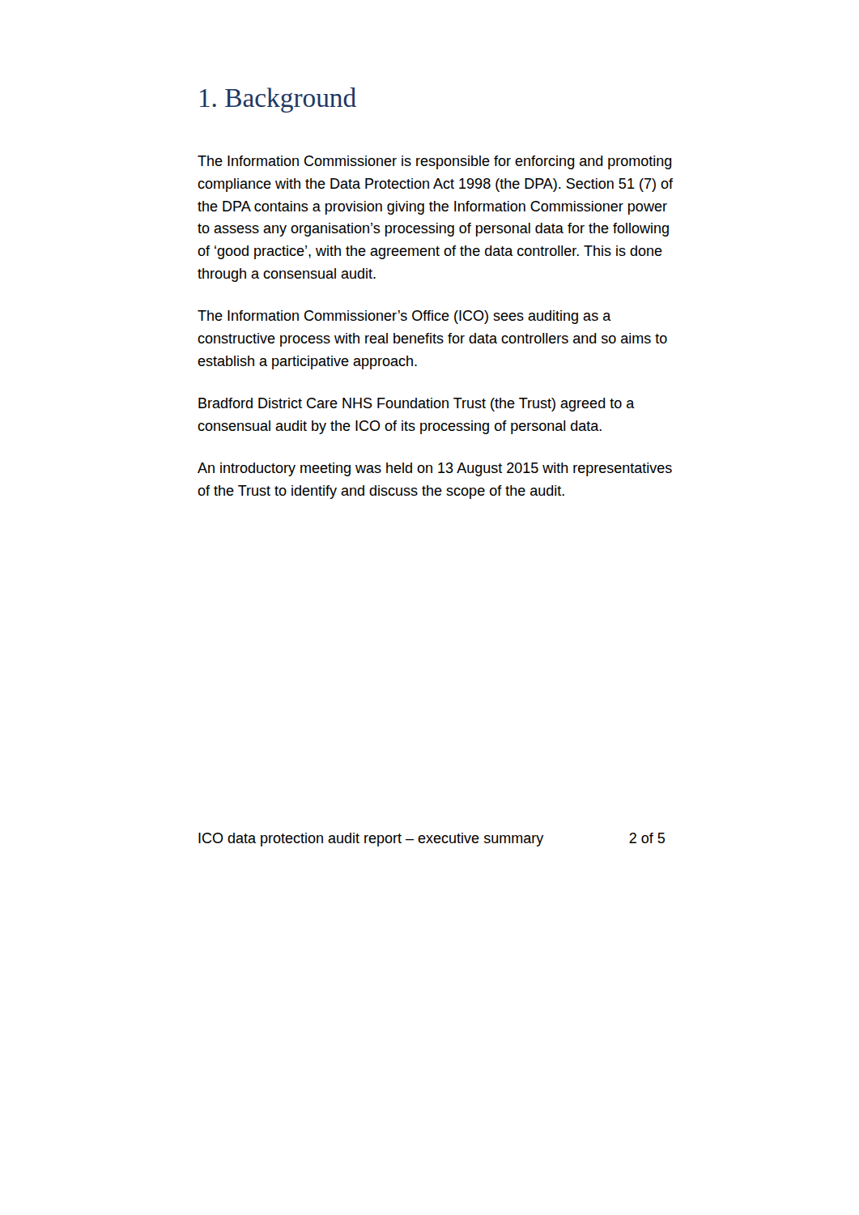1. Background
The Information Commissioner is responsible for enforcing and promoting compliance with the Data Protection Act 1998 (the DPA). Section 51 (7) of the DPA contains a provision giving the Information Commissioner power to assess any organisation’s processing of personal data for the following of ‘good practice’, with the agreement of the data controller. This is done through a consensual audit.
The Information Commissioner’s Office (ICO) sees auditing as a constructive process with real benefits for data controllers and so aims to establish a participative approach.
Bradford District Care NHS Foundation Trust (the Trust) agreed to a consensual audit by the ICO of its processing of personal data.
An introductory meeting was held on 13 August 2015 with representatives of the Trust to identify and discuss the scope of the audit.
ICO data protection audit report – executive summary 2 of 5